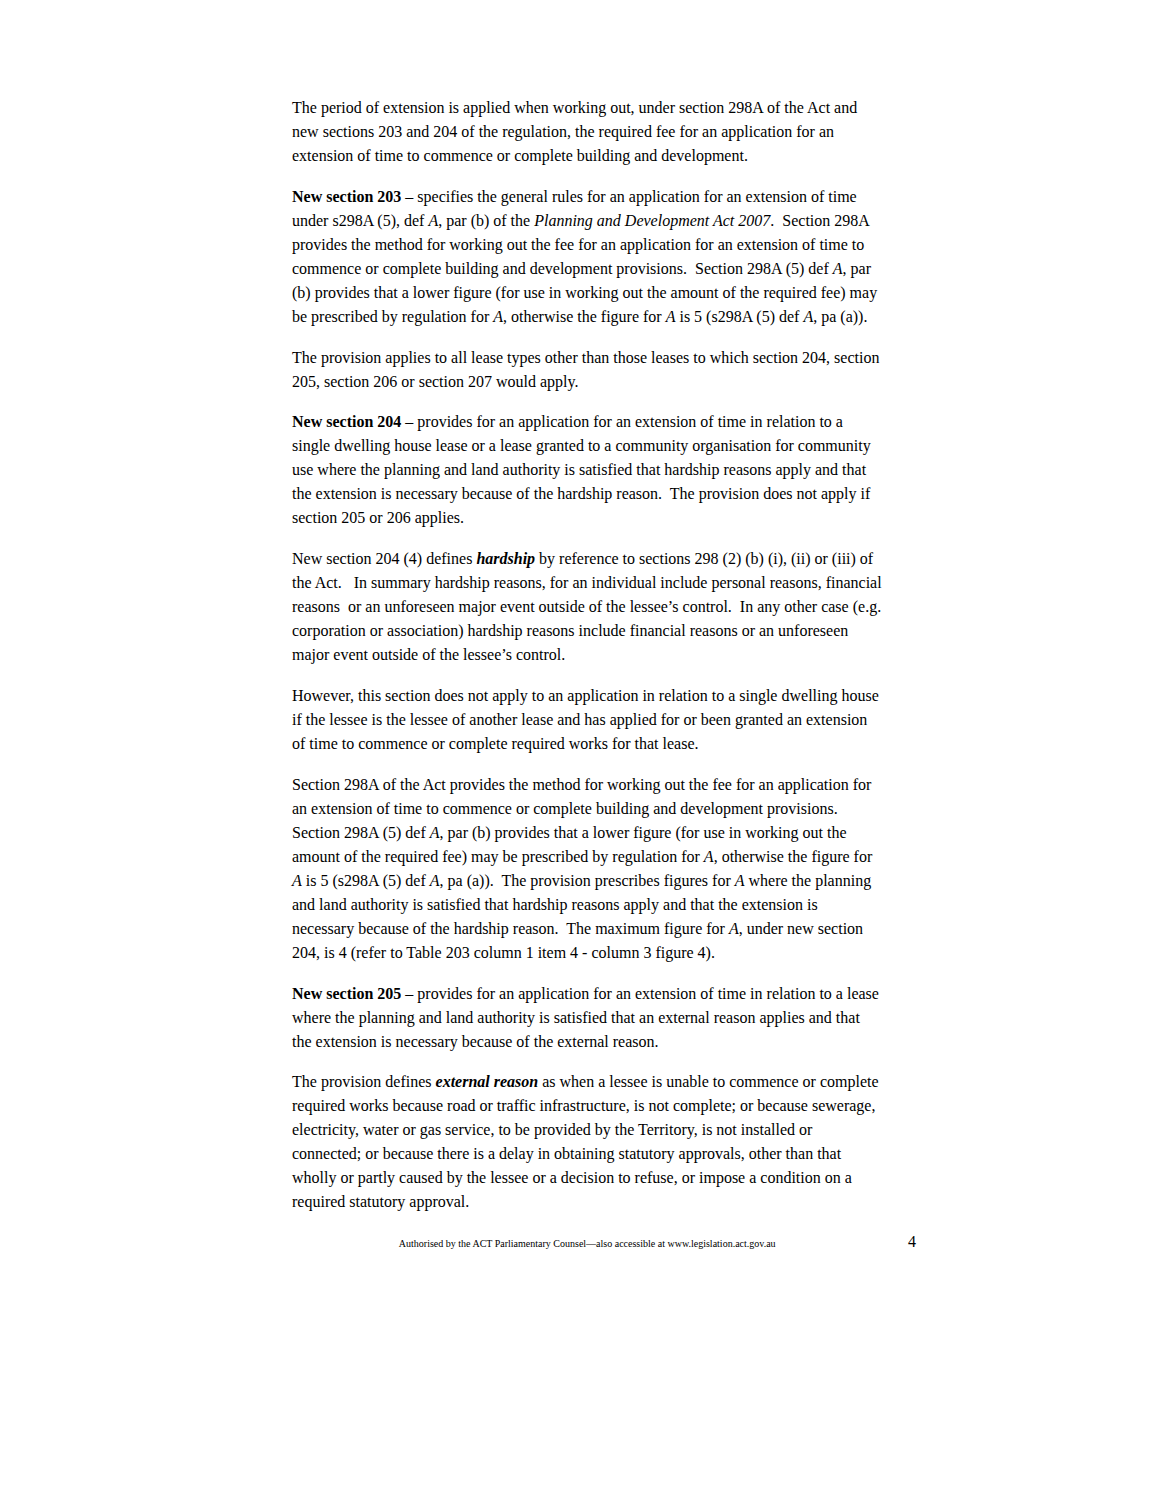The period of extension is applied when working out, under section 298A of the Act and new sections 203 and 204 of the regulation, the required fee for an application for an extension of time to commence or complete building and development.
New section 203 – specifies the general rules for an application for an extension of time under s298A (5), def A, par (b) of the Planning and Development Act 2007. Section 298A provides the method for working out the fee for an application for an extension of time to commence or complete building and development provisions. Section 298A (5) def A, par (b) provides that a lower figure (for use in working out the amount of the required fee) may be prescribed by regulation for A, otherwise the figure for A is 5 (s298A (5) def A, pa (a)).
The provision applies to all lease types other than those leases to which section 204, section 205, section 206 or section 207 would apply.
New section 204 – provides for an application for an extension of time in relation to a single dwelling house lease or a lease granted to a community organisation for community use where the planning and land authority is satisfied that hardship reasons apply and that the extension is necessary because of the hardship reason. The provision does not apply if section 205 or 206 applies.
New section 204 (4) defines hardship by reference to sections 298 (2) (b) (i), (ii) or (iii) of the Act. In summary hardship reasons, for an individual include personal reasons, financial reasons or an unforeseen major event outside of the lessee’s control. In any other case (e.g. corporation or association) hardship reasons include financial reasons or an unforeseen major event outside of the lessee’s control.
However, this section does not apply to an application in relation to a single dwelling house if the lessee is the lessee of another lease and has applied for or been granted an extension of time to commence or complete required works for that lease.
Section 298A of the Act provides the method for working out the fee for an application for an extension of time to commence or complete building and development provisions. Section 298A (5) def A, par (b) provides that a lower figure (for use in working out the amount of the required fee) may be prescribed by regulation for A, otherwise the figure for A is 5 (s298A (5) def A, pa (a)). The provision prescribes figures for A where the planning and land authority is satisfied that hardship reasons apply and that the extension is necessary because of the hardship reason. The maximum figure for A, under new section 204, is 4 (refer to Table 203 column 1 item 4 - column 3 figure 4).
New section 205 – provides for an application for an extension of time in relation to a lease where the planning and land authority is satisfied that an external reason applies and that the extension is necessary because of the external reason.
The provision defines external reason as when a lessee is unable to commence or complete required works because road or traffic infrastructure, is not complete; or because sewerage, electricity, water or gas service, to be provided by the Territory, is not installed or connected; or because there is a delay in obtaining statutory approvals, other than that wholly or partly caused by the lessee or a decision to refuse, or impose a condition on a required statutory approval.
Authorised by the ACT Parliamentary Counsel—also accessible at www.legislation.act.gov.au 4